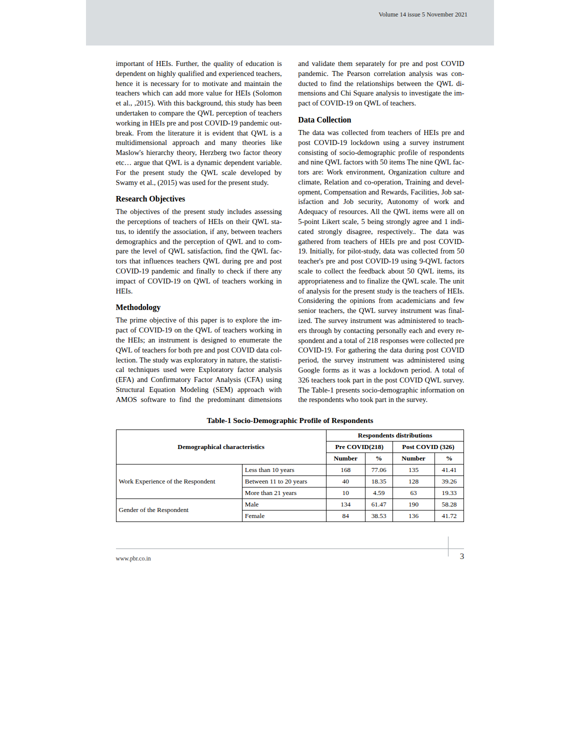Volume 14 issue 5 November 2021
important of HEIs. Further, the quality of education is dependent on highly qualified and experienced teachers, hence it is necessary for to motivate and maintain the teachers which can add more value for HEIs (Solomon et al., ,2015). With this background, this study has been undertaken to compare the QWL perception of teachers working in HEIs pre and post COVID-19 pandemic outbreak. From the literature it is evident that QWL is a multidimensional approach and many theories like Maslow's hierarchy theory, Herzberg two factor theory etc… argue that QWL is a dynamic dependent variable. For the present study the QWL scale developed by Swamy et al., (2015) was used for the present study.
Research Objectives
The objectives of the present study includes assessing the perceptions of teachers of HEIs on their QWL status, to identify the association, if any, between teachers demographics and the perception of QWL and to compare the level of QWL satisfaction, find the QWL factors that influences teachers QWL during pre and post COVID-19 pandemic and finally to check if there any impact of COVID-19 on QWL of teachers working in HEIs.
Methodology
The prime objective of this paper is to explore the impact of COVID-19 on the QWL of teachers working in the HEIs; an instrument is designed to enumerate the QWL of teachers for both pre and post COVID data collection. The study was exploratory in nature, the statistical techniques used were Exploratory factor analysis (EFA) and Confirmatory Factor Analysis (CFA) using Structural Equation Modeling (SEM) approach with AMOS software to find the predominant dimensions and validate them separately for pre and post COVID pandemic. The Pearson correlation analysis was conducted to find the relationships between the QWL dimensions and Chi Square analysis to investigate the impact of COVID-19 on QWL of teachers.
Data Collection
The data was collected from teachers of HEIs pre and post COVID-19 lockdown using a survey instrument consisting of socio-demographic profile of respondents and nine QWL factors with 50 items The nine QWL factors are: Work environment, Organization culture and climate, Relation and co-operation, Training and development, Compensation and Rewards, Facilities, Job satisfaction and Job security, Autonomy of work and Adequacy of resources. All the QWL items were all on 5-point Likert scale, 5 being strongly agree and 1 indicated strongly disagree, respectively.. The data was gathered from teachers of HEIs pre and post COVID-19. Initially, for pilot-study, data was collected from 50 teacher's pre and post COVID-19 using 9-QWL factors scale to collect the feedback about 50 QWL items, its appropriateness and to finalize the QWL scale. The unit of analysis for the present study is the teachers of HEIs. Considering the opinions from academicians and few senior teachers, the QWL survey instrument was finalized. The survey instrument was administered to teachers through by contacting personally each and every respondent and a total of 218 responses were collected pre COVID-19. For gathering the data during post COVID period, the survey instrument was administered using Google forms as it was a lockdown period. A total of 326 teachers took part in the post COVID QWL survey. The Table-1 presents socio-demographic information on the respondents who took part in the survey.
Table-1 Socio-Demographic Profile of Respondents
| Demographical characteristics | Respondents distributions |
| --- | --- |
| Pre COVID(218) | Post COVID (326) |
| Number | % | Number | % |
| Work Experience of the Respondent | Less than 10 years | 168 | 77.06 | 135 | 41.41 |
| Between 11 to 20 years | 40 | 18.35 | 128 | 39.26 |
| More than 21 years | 10 | 4.59 | 63 | 19.33 |
| Gender of the Respondent | Male | 134 | 61.47 | 190 | 58.28 |
| Female | 84 | 38.53 | 136 | 41.72 |
www.pbr.co.in
3